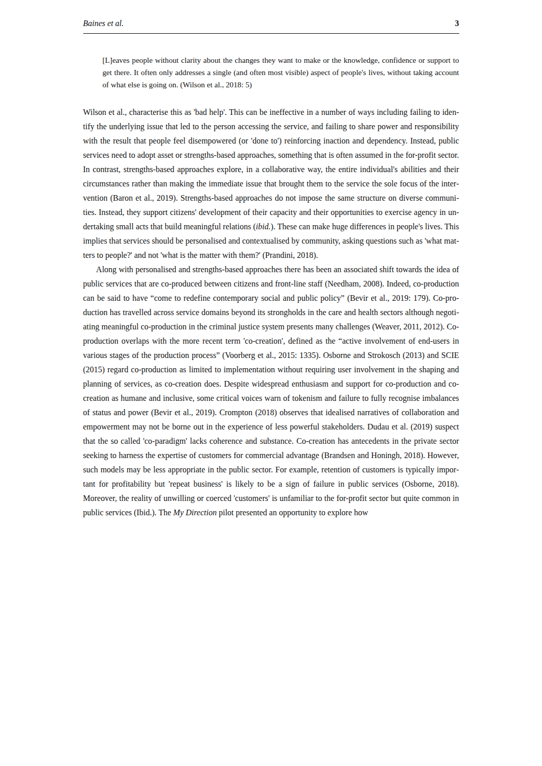Baines et al. 3
[L]eaves people without clarity about the changes they want to make or the knowledge, confidence or support to get there. It often only addresses a single (and often most visible) aspect of people's lives, without taking account of what else is going on. (Wilson et al., 2018: 5)
Wilson et al., characterise this as 'bad help'. This can be ineffective in a number of ways including failing to identify the underlying issue that led to the person accessing the service, and failing to share power and responsibility with the result that people feel disempowered (or 'done to') reinforcing inaction and dependency. Instead, public services need to adopt asset or strengths-based approaches, something that is often assumed in the for-profit sector. In contrast, strengths-based approaches explore, in a collaborative way, the entire individual's abilities and their circumstances rather than making the immediate issue that brought them to the service the sole focus of the intervention (Baron et al., 2019). Strengths-based approaches do not impose the same structure on diverse communities. Instead, they support citizens' development of their capacity and their opportunities to exercise agency in undertaking small acts that build meaningful relations (ibid.). These can make huge differences in people's lives. This implies that services should be personalised and contextualised by community, asking questions such as 'what matters to people?' and not 'what is the matter with them?' (Prandini, 2018).
Along with personalised and strengths-based approaches there has been an associated shift towards the idea of public services that are co-produced between citizens and front-line staff (Needham, 2008). Indeed, co-production can be said to have “come to redefine contemporary social and public policy” (Bevir et al., 2019: 179). Co-production has travelled across service domains beyond its strongholds in the care and health sectors although negotiating meaningful co-production in the criminal justice system presents many challenges (Weaver, 2011, 2012). Co-production overlaps with the more recent term 'co-creation', defined as the “active involvement of end-users in various stages of the production process” (Voorberg et al., 2015: 1335). Osborne and Strokosch (2013) and SCIE (2015) regard co-production as limited to implementation without requiring user involvement in the shaping and planning of services, as co-creation does. Despite widespread enthusiasm and support for co-production and co-creation as humane and inclusive, some critical voices warn of tokenism and failure to fully recognise imbalances of status and power (Bevir et al., 2019). Crompton (2018) observes that idealised narratives of collaboration and empowerment may not be borne out in the experience of less powerful stakeholders. Dudau et al. (2019) suspect that the so called 'co-paradigm' lacks coherence and substance. Co-creation has antecedents in the private sector seeking to harness the expertise of customers for commercial advantage (Brandsen and Honingh, 2018). However, such models may be less appropriate in the public sector. For example, retention of customers is typically important for profitability but 'repeat business' is likely to be a sign of failure in public services (Osborne, 2018). Moreover, the reality of unwilling or coerced 'customers' is unfamiliar to the for-profit sector but quite common in public services (Ibid.). The My Direction pilot presented an opportunity to explore how